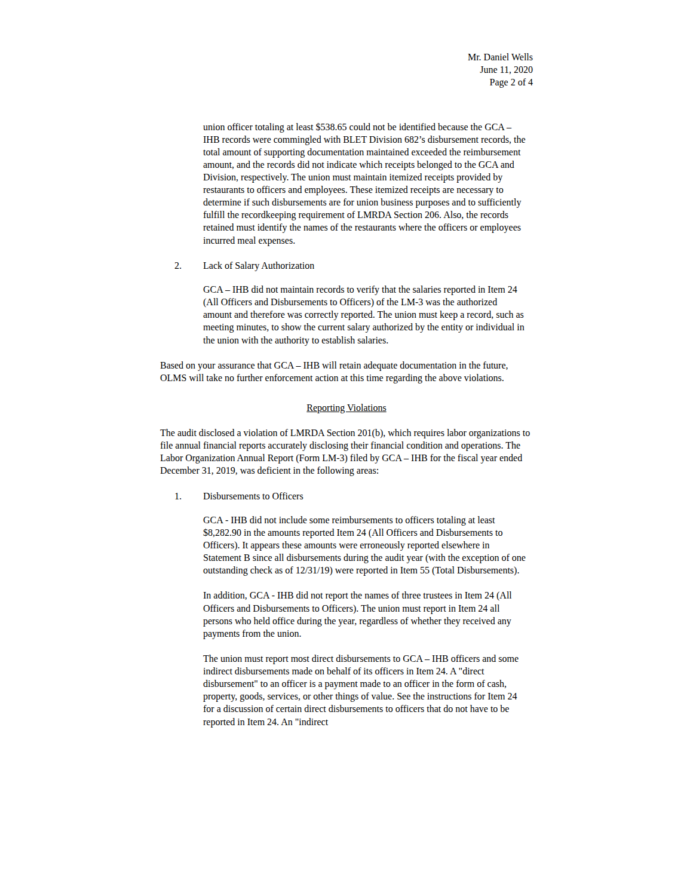Mr. Daniel Wells
June 11, 2020
Page 2 of 4
union officer totaling at least $538.65 could not be identified because the GCA – IHB records were commingled with BLET Division 682’s disbursement records, the total amount of supporting documentation maintained exceeded the reimbursement amount, and the records did not indicate which receipts belonged to the GCA and Division, respectively. The union must maintain itemized receipts provided by restaurants to officers and employees. These itemized receipts are necessary to determine if such disbursements are for union business purposes and to sufficiently fulfill the recordkeeping requirement of LMRDA Section 206. Also, the records retained must identify the names of the restaurants where the officers or employees incurred meal expenses.
2.
Lack of Salary Authorization
GCA – IHB did not maintain records to verify that the salaries reported in Item 24 (All Officers and Disbursements to Officers) of the LM-3 was the authorized amount and therefore was correctly reported. The union must keep a record, such as meeting minutes, to show the current salary authorized by the entity or individual in the union with the authority to establish salaries.
Based on your assurance that GCA – IHB will retain adequate documentation in the future, OLMS will take no further enforcement action at this time regarding the above violations.
Reporting Violations
The audit disclosed a violation of LMRDA Section 201(b), which requires labor organizations to file annual financial reports accurately disclosing their financial condition and operations. The Labor Organization Annual Report (Form LM-3) filed by GCA – IHB for the fiscal year ended December 31, 2019, was deficient in the following areas:
1.
Disbursements to Officers
GCA - IHB did not include some reimbursements to officers totaling at least $8,282.90 in the amounts reported Item 24 (All Officers and Disbursements to Officers). It appears these amounts were erroneously reported elsewhere in Statement B since all disbursements during the audit year (with the exception of one outstanding check as of 12/31/19) were reported in Item 55 (Total Disbursements).
In addition, GCA - IHB did not report the names of three trustees in Item 24 (All Officers and Disbursements to Officers). The union must report in Item 24 all persons who held office during the year, regardless of whether they received any payments from the union.
The union must report most direct disbursements to GCA – IHB officers and some indirect disbursements made on behalf of its officers in Item 24. A "direct disbursement" to an officer is a payment made to an officer in the form of cash, property, goods, services, or other things of value. See the instructions for Item 24 for a discussion of certain direct disbursements to officers that do not have to be reported in Item 24. An "indirect